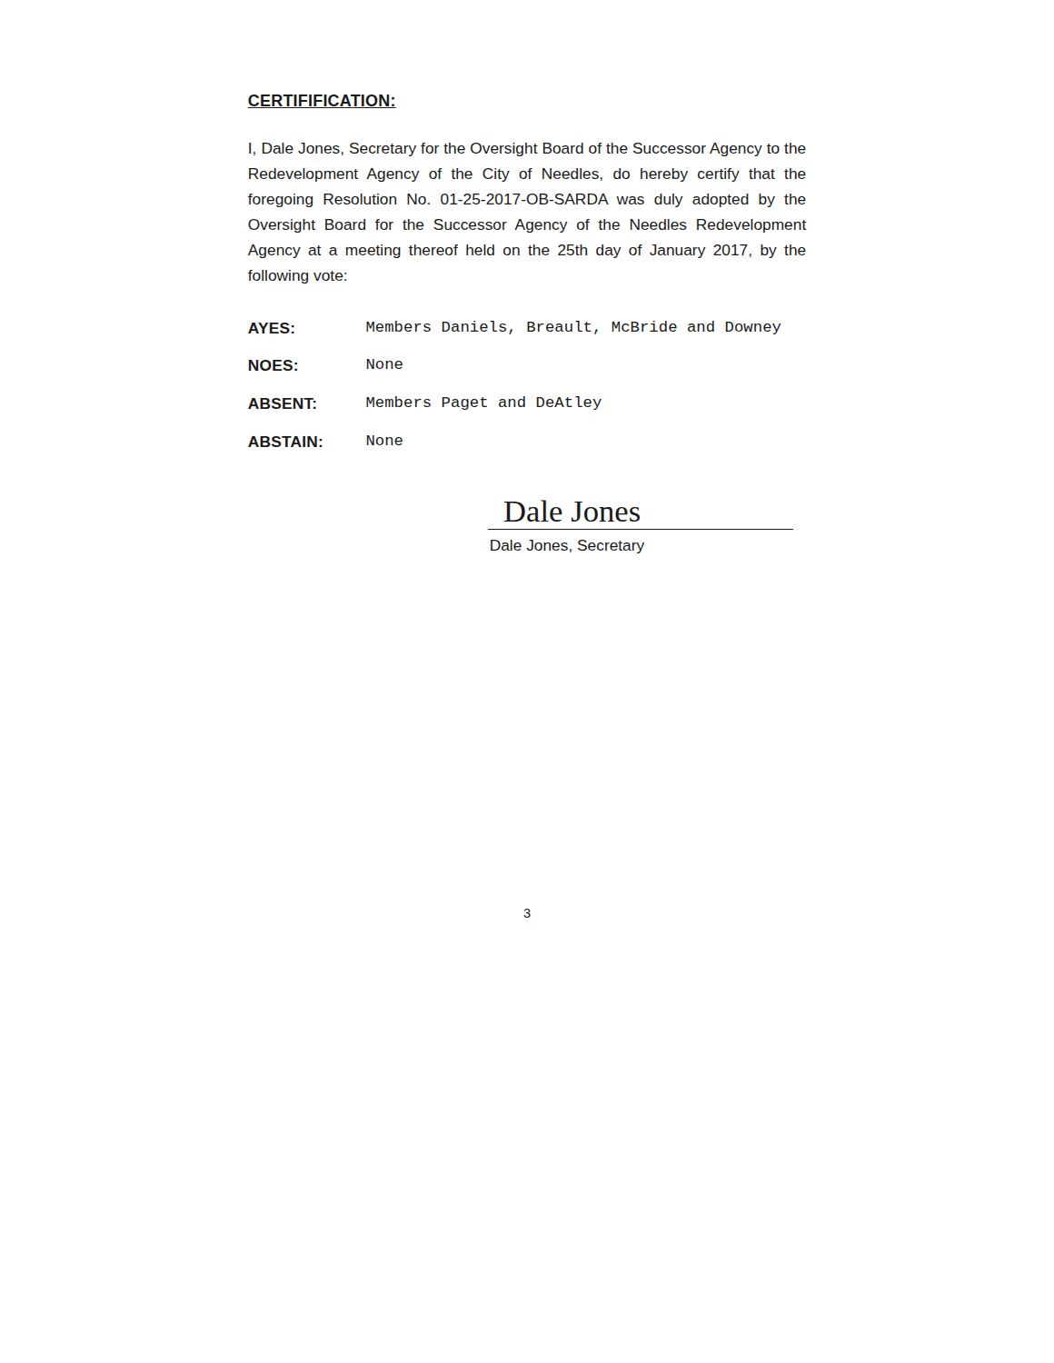CERTIFIFICATION:
I, Dale Jones, Secretary for the Oversight Board of the Successor Agency to the Redevelopment Agency of the City of Needles, do hereby certify that the foregoing Resolution No. 01-25-2017-OB-SARDA was duly adopted by the Oversight Board for the Successor Agency of the Needles Redevelopment Agency at a meeting thereof held on the 25th day of January 2017, by the following vote:
| AYES: | Members Daniels, Breault, McBride and Downey |
| NOES: | None |
| ABSENT: | Members Paget and DeAtley |
| ABSTAIN: | None |
Dale Jones
Dale Jones, Secretary
3